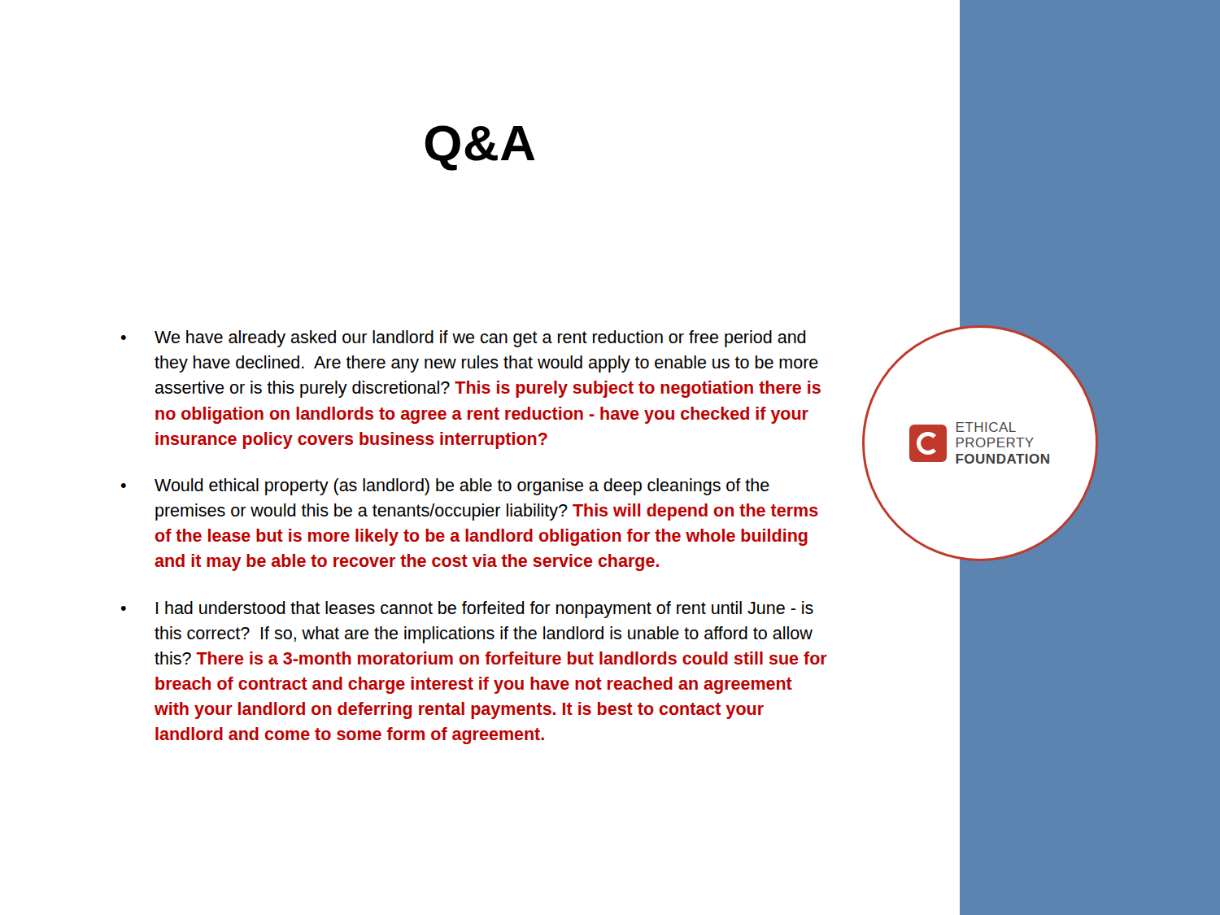Q&A
We have already asked our landlord if we can get a rent reduction or free period and they have declined. Are there any new rules that would apply to enable us to be more assertive or is this purely discretional? This is purely subject to negotiation there is no obligation on landlords to agree a rent reduction - have you checked if your insurance policy covers business interruption?
Would ethical property (as landlord) be able to organise a deep cleanings of the premises or would this be a tenants/occupier liability? This will depend on the terms of the lease but is more likely to be a landlord obligation for the whole building and it may be able to recover the cost via the service charge.
I had understood that leases cannot be forfeited for nonpayment of rent until June - is this correct? If so, what are the implications if the landlord is unable to afford to allow this? There is a 3-month moratorium on forfeiture but landlords could still sue for breach of contract and charge interest if you have not reached an agreement with your landlord on deferring rental payments. It is best to contact your landlord and come to some form of agreement.
ETHICAL
PROPERTY
FOUNDATION